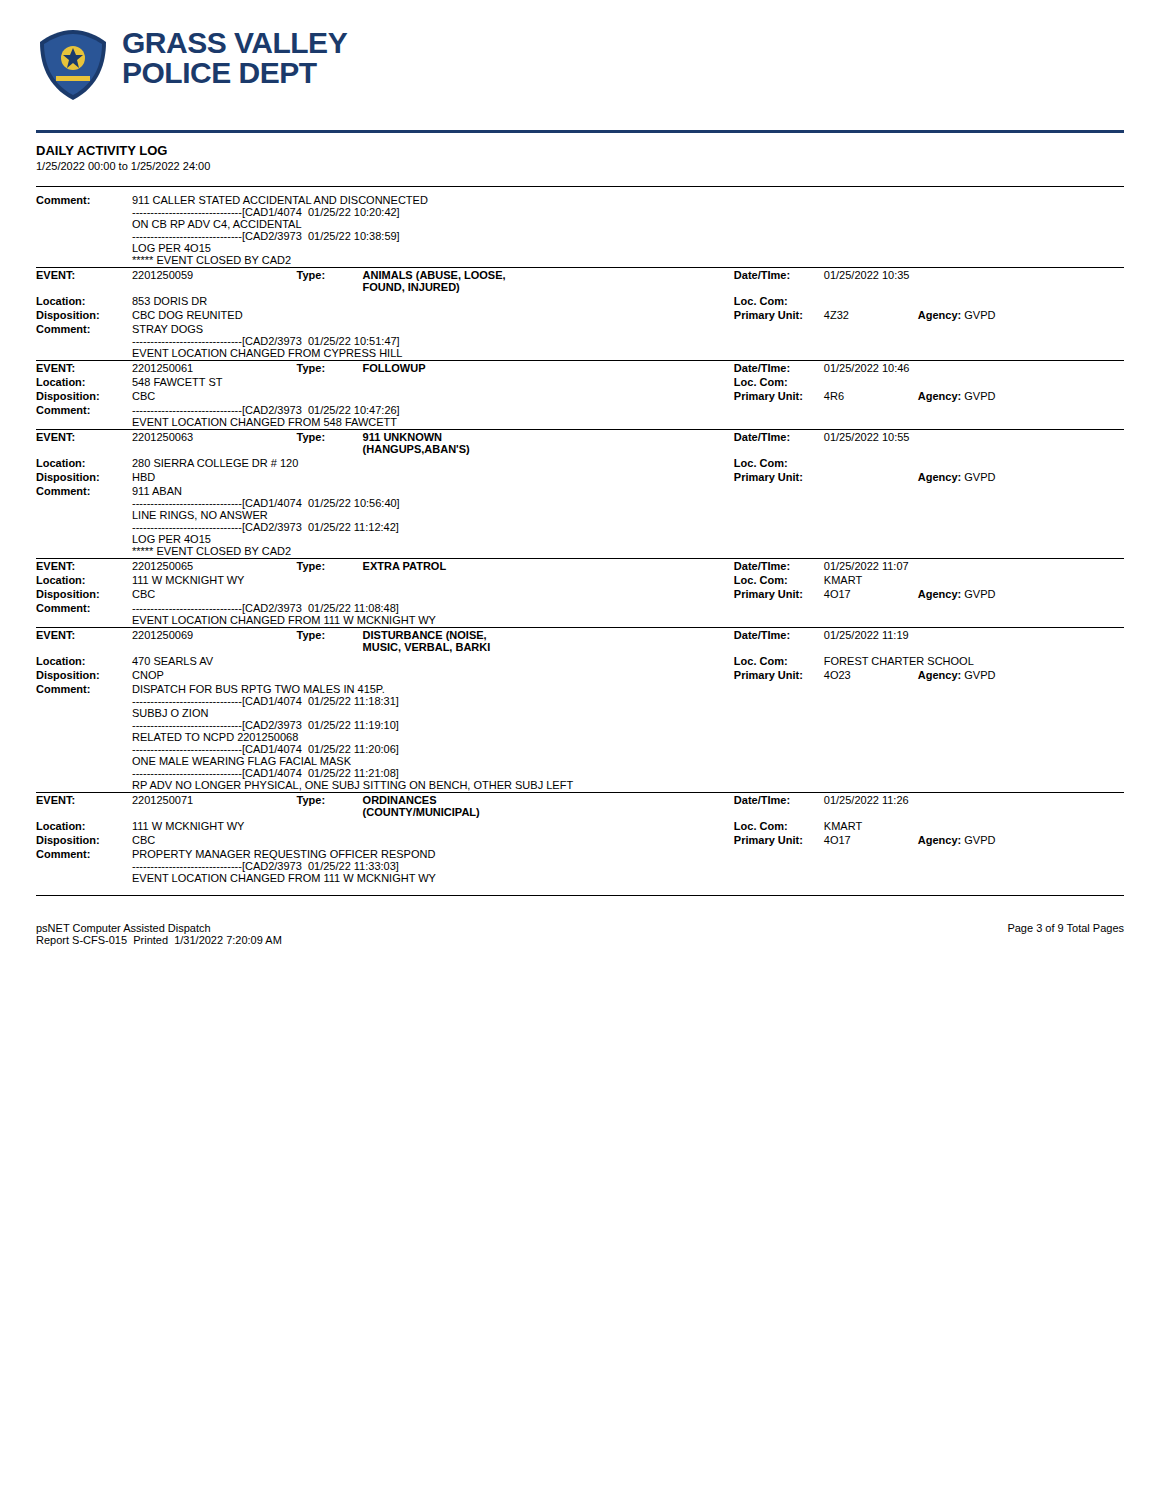GRASS VALLEY
POLICE DEPT
DAILY ACTIVITY LOG
1/25/2022 00:00 to 1/25/2022 24:00
| Comment: | 911 CALLER STATED ACCIDENTAL AND DISCONNECTED ------------------------------[CAD1/4074 01/25/22 10:20:42] ON CB RP ADV C4, ACCIDENTAL ------------------------------[CAD2/3973 01/25/22 10:38:59] LOG PER 4O15 ***** EVENT CLOSED BY CAD2 |
| EVENT: | 2201250059 | Type: | ANIMALS (ABUSE, LOOSE, FOUND, INJURED) | Date/TIme: | 01/25/2022 10:35 |
| Location: | 853 DORIS DR | Loc. Com: | |
| Disposition: | CBC DOG REUNITED | Primary Unit: | 4Z32 | Agency: GVPD |
| Comment: | STRAY DOGS ------------------------------[CAD2/3973 01/25/22 10:51:47] EVENT LOCATION CHANGED FROM CYPRESS HILL |
| EVENT: | 2201250061 | Type: | FOLLOWUP | Date/TIme: | 01/25/2022 10:46 |
| Location: | 548 FAWCETT ST | Loc. Com: | |
| Disposition: | CBC | Primary Unit: | 4R6 | Agency: GVPD |
| Comment: | ------------------------------[CAD2/3973 01/25/22 10:47:26] EVENT LOCATION CHANGED FROM 548 FAWCETT |
| EVENT: | 2201250063 | Type: | 911 UNKNOWN (HANGUPS,ABAN'S) | Date/TIme: | 01/25/2022 10:55 |
| Location: | 280 SIERRA COLLEGE DR # 120 | Loc. Com: | |
| Disposition: | HBD | Primary Unit: | | Agency: GVPD |
| Comment: | 911 ABAN ------------------------------[CAD1/4074 01/25/22 10:56:40] LINE RINGS, NO ANSWER ------------------------------[CAD2/3973 01/25/22 11:12:42] LOG PER 4O15 ***** EVENT CLOSED BY CAD2 |
| EVENT: | 2201250065 | Type: | EXTRA PATROL | Date/TIme: | 01/25/2022 11:07 |
| Location: | 111 W MCKNIGHT WY | Loc. Com: | KMART |
| Disposition: | CBC | Primary Unit: | 4O17 | Agency: GVPD |
| Comment: | ------------------------------[CAD2/3973 01/25/22 11:08:48] EVENT LOCATION CHANGED FROM 111 W MCKNIGHT WY |
| EVENT: | 2201250069 | Type: | DISTURBANCE (NOISE, MUSIC, VERBAL, BARKI | Date/TIme: | 01/25/2022 11:19 |
| Location: | 470 SEARLS AV | Loc. Com: | FOREST CHARTER SCHOOL |
| Disposition: | CNOP | Primary Unit: | 4O23 | Agency: GVPD |
| Comment: | DISPATCH FOR BUS RPTG TWO MALES IN 415P. ------------------------------[CAD1/4074 01/25/22 11:18:31] SUBBJ O ZION ------------------------------[CAD2/3973 01/25/22 11:19:10] RELATED TO NCPD 2201250068 ------------------------------[CAD1/4074 01/25/22 11:20:06] ONE MALE WEARING FLAG FACIAL MASK ------------------------------[CAD1/4074 01/25/22 11:21:08] RP ADV NO LONGER PHYSICAL, ONE SUBJ SITTING ON BENCH, OTHER SUBJ LEFT |
| EVENT: | 2201250071 | Type: | ORDINANCES (COUNTY/MUNICIPAL) | Date/TIme: | 01/25/2022 11:26 |
| Location: | 111 W MCKNIGHT WY | Loc. Com: | KMART |
| Disposition: | CBC | Primary Unit: | 4O17 | Agency: GVPD |
| Comment: | PROPERTY MANAGER REQUESTING OFFICER RESPOND ------------------------------[CAD2/3973 01/25/22 11:33:03] EVENT LOCATION CHANGED FROM 111 W MCKNIGHT WY |
psNET Computer Assisted Dispatch
Report S-CFS-015 Printed 1/31/2022 7:20:09 AM
Page 3 of 9 Total Pages